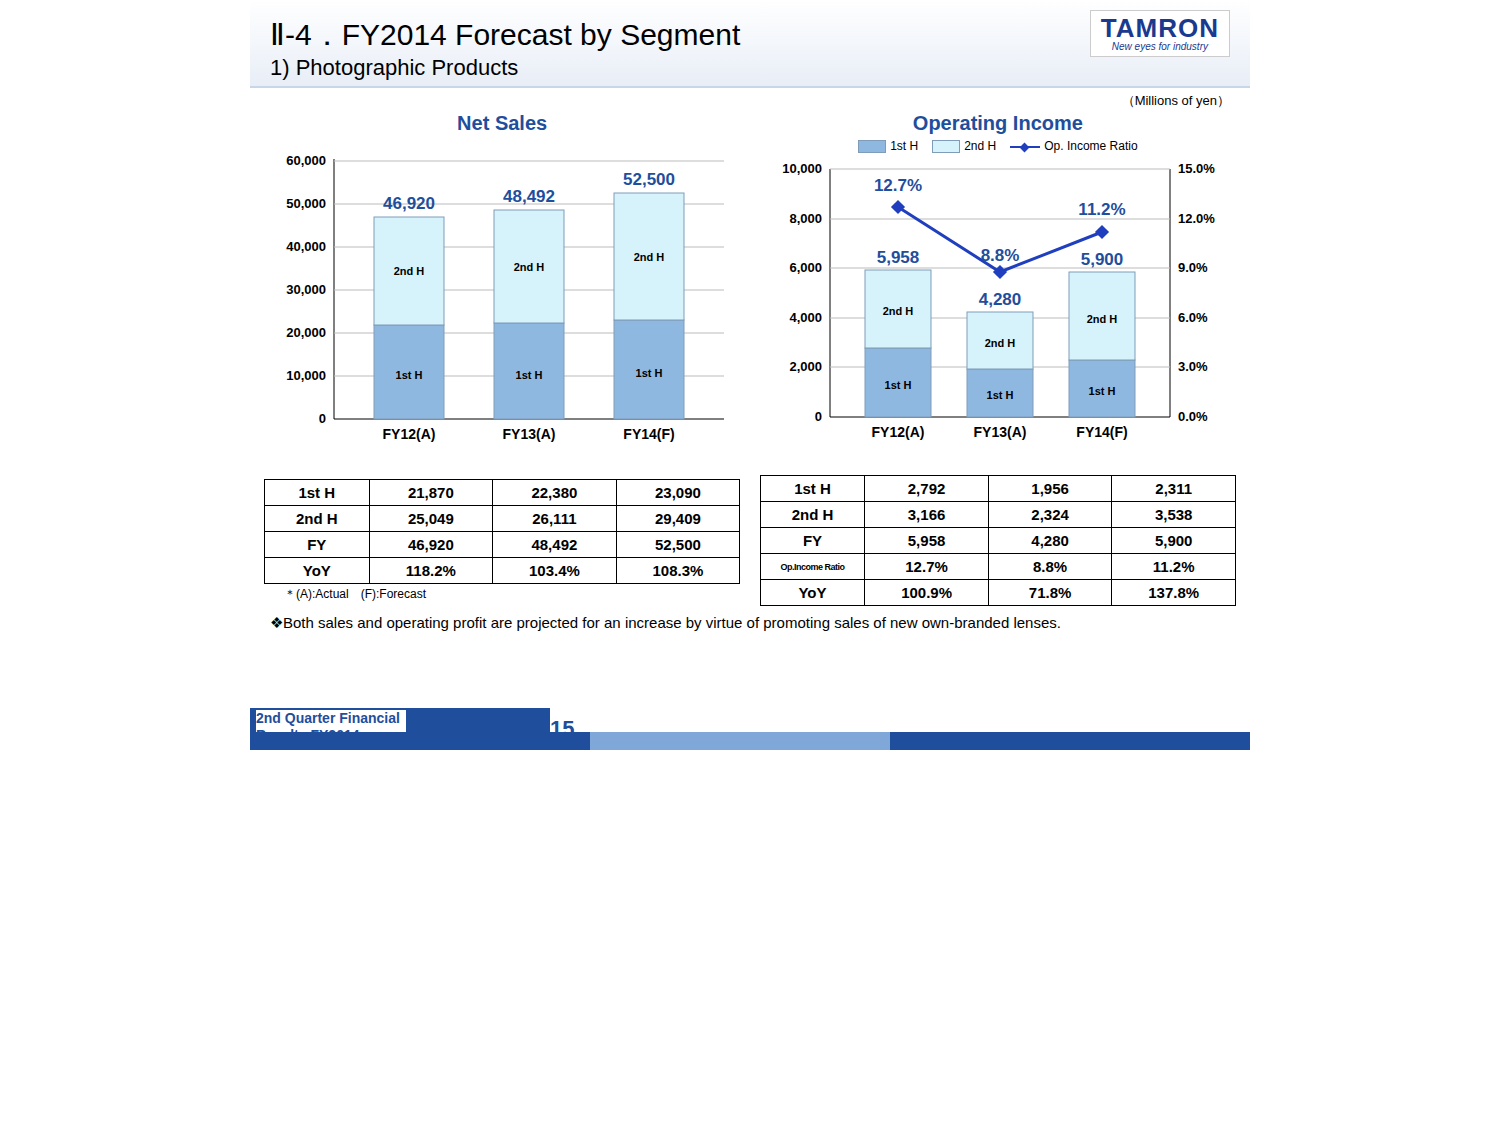Ⅱ‑4．FY2014 Forecast by Segment
1) Photographic Products
TAMRON
New eyes for industry
（Millions of yen）
Net Sales
0 10,000 20,000 30,000 40,000 50,000 60,000 1st H 2nd H 46,920 1st H 2nd H 48,492 1st H 2nd H 52,500 FY12(A) FY13(A) FY14(F)
| 1st H | 21,870 | 22,380 | 23,090 |
| 2nd H | 25,049 | 26,111 | 29,409 |
| FY | 46,920 | 48,492 | 52,500 |
| YoY | 118.2% | 103.4% | 108.3% |
＊(A):Actual　(F):Forecast
Operating Income
1st H 2nd H Op. Income Ratio
0 2,000 4,000 6,000 8,000 10,000 0.0% 3.0% 6.0% 9.0% 12.0% 15.0% 1st H 2nd H 5,958 1st H 2nd H 4,280 1st H 2nd H 5,900 12.7% 8.8% 11.2% FY12(A) FY13(A) FY14(F)
| 1st H | 2,792 | 1,956 | 2,311 |
| 2nd H | 3,166 | 2,324 | 3,538 |
| FY | 5,958 | 4,280 | 5,900 |
| Op.Income Ratio | 12.7% | 8.8% | 11.2% |
| YoY | 100.9% | 71.8% | 137.8% |
❖Both sales and operating profit are projected for an increase by virtue of promoting sales of new own‑branded lenses.
2nd Quarter Financial
Results FY2014
15